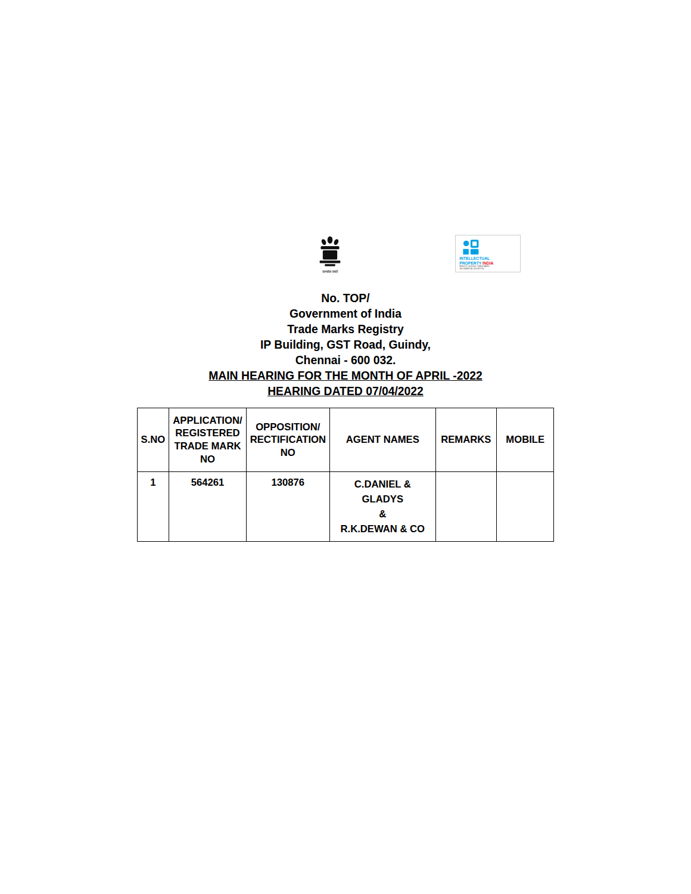No. TOP/
Government of India
Trade Marks Registry
IP Building, GST Road, Guindy,
Chennai - 600 032.
MAIN HEARING FOR THE MONTH OF APRIL -2022
HEARING DATED 07/04/2022
| S.NO | APPLICATION/ REGISTERED TRADE MARK NO | OPPOSITION/ RECTIFICATION NO | AGENT NAMES | REMARKS | MOBILE |
| --- | --- | --- | --- | --- | --- |
| 1 | 564261 | 130876 | C.DANIEL & GLADYS & R.K.DEWAN & CO | | |